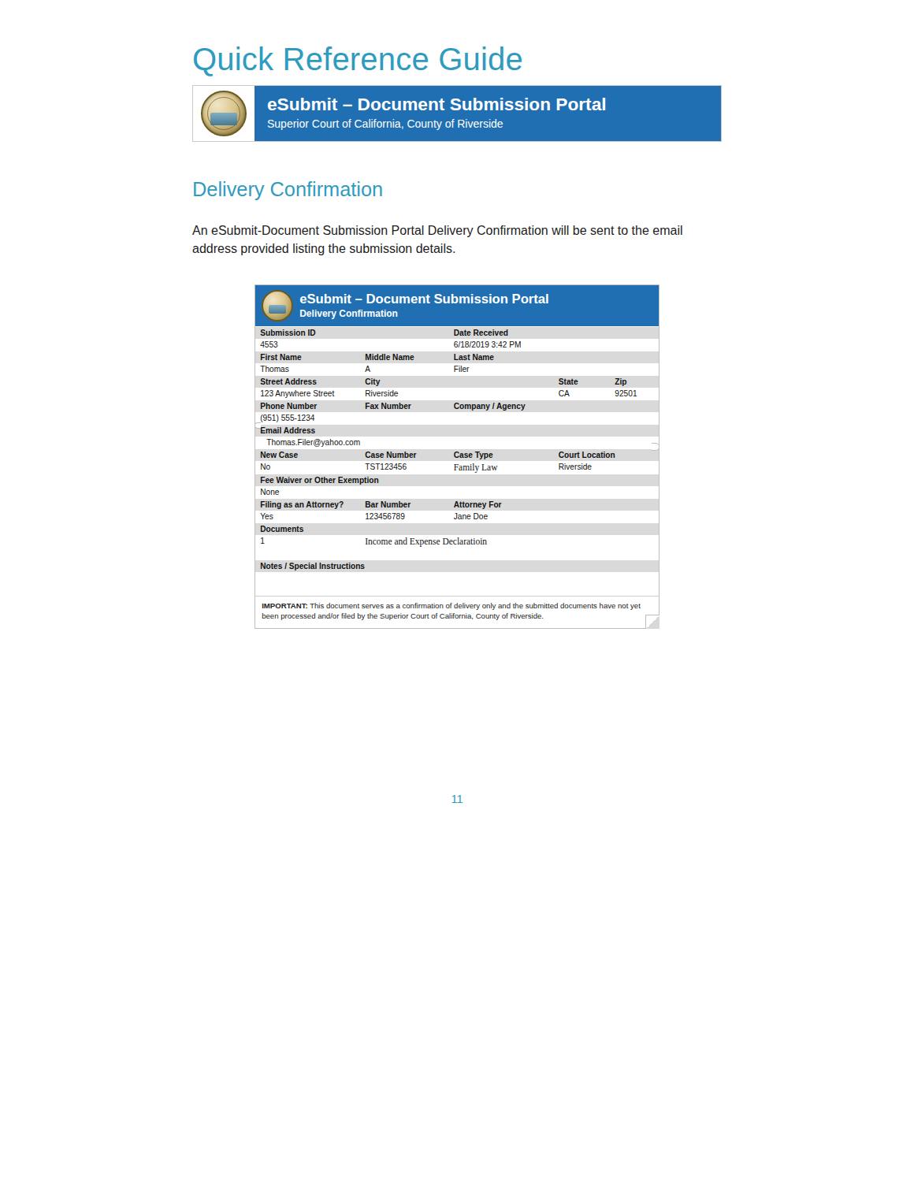Quick Reference Guide
eSubmit – Document Submission Portal
Superior Court of California, County of Riverside
Delivery Confirmation
An eSubmit-Document Submission Portal Delivery Confirmation will be sent to the email address provided listing the submission details.
eSubmit – Document Submission Portal
Delivery Confirmation
| Submission ID | | Date Received |
| 4553 | | 6/18/2019 3:42 PM |
| First Name | Middle Name | Last Name |
| Thomas | A | Filer |
| Street Address | City | | State | Zip |
| 123 Anywhere Street | Riverside | | CA | 92501 |
| Phone Number | Fax Number | Company / Agency |
| (951) 555-1234 | | |
| Email Address |
| Thomas.Filer@yahoo.com |
| New Case | Case Number | Case Type | Court Location |
| No | TST123456 | Family Law | Riverside |
| Fee Waiver or Other Exemption |
| None |
| Filing as an Attorney? | Bar Number | Attorney For |
| Yes | 123456789 | Jane Doe |
| Documents |
| 1 | Income and Expense Declaratioin |
| Notes / Special Instructions |
IMPORTANT: This document serves as a confirmation of delivery only and the submitted documents have not yet been processed and/or filed by the Superior Court of California, County of Riverside.
11